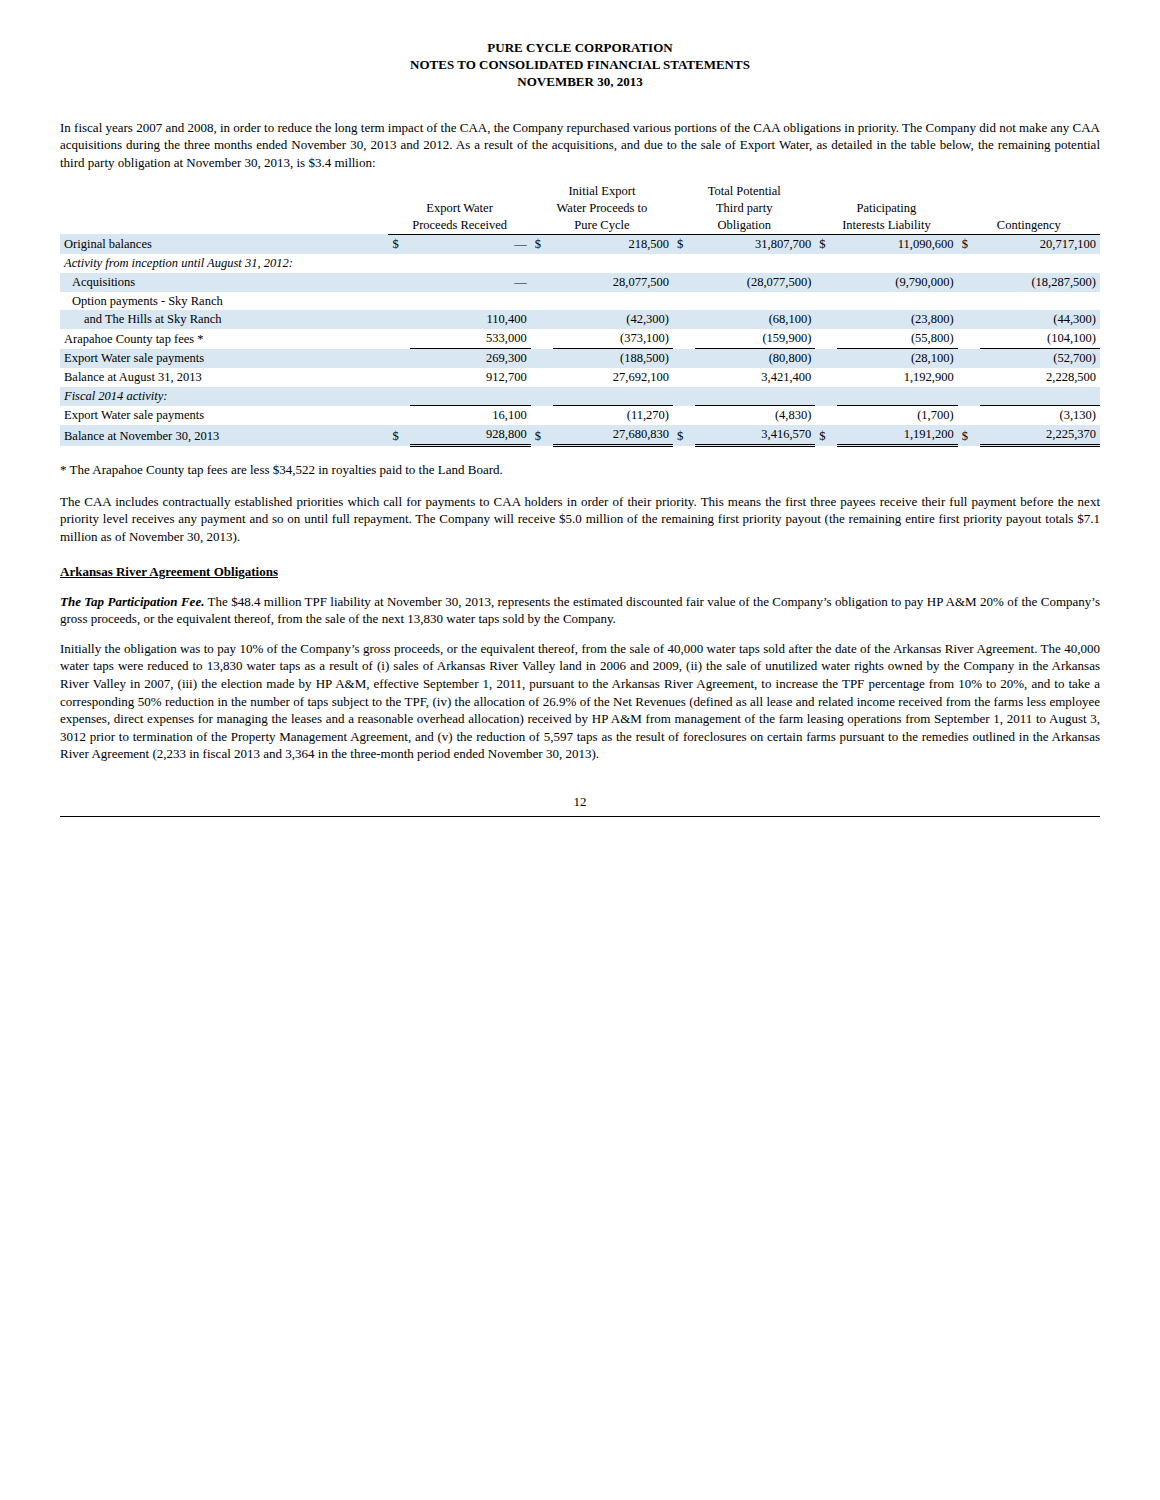PURE CYCLE CORPORATION
NOTES TO CONSOLIDATED FINANCIAL STATEMENTS
NOVEMBER 30, 2013
In fiscal years 2007 and 2008, in order to reduce the long term impact of the CAA, the Company repurchased various portions of the CAA obligations in priority. The Company did not make any CAA acquisitions during the three months ended November 30, 2013 and 2012. As a result of the acquisitions, and due to the sale of Export Water, as detailed in the table below, the remaining potential third party obligation at November 30, 2013, is $3.4 million:
| | | Initial Export | Total Potential | | |
| --- | --- | --- | --- | --- | --- |
| | Export Water | Water Proceeds to | Third party | Paticipating | |
| | Proceeds Received | Pure Cycle | Obligation | Interests Liability | Contingency |
| Original balances | $ | — | $ | 218,500 | $ | 31,807,700 | $ | 11,090,600 | $ | 20,717,100 |
| Activity from inception until August 31, 2012: | |
| Acquisitions | | — | | 28,077,500 | | (28,077,500) | | (9,790,000) | | (18,287,500) |
| Option payments - Sky Ranch | |
| and The Hills at Sky Ranch | | 110,400 | | (42,300) | | (68,100) | | (23,800) | | (44,300) |
| Arapahoe County tap fees * | | 533,000 | | (373,100) | | (159,900) | | (55,800) | | (104,100) |
| Export Water sale payments | | 269,300 | | (188,500) | | (80,800) | | (28,100) | | (52,700) |
| Balance at August 31, 2013 | | 912,700 | | 27,692,100 | | 3,421,400 | | 1,192,900 | | 2,228,500 |
| Fiscal 2014 activity: | |
| Export Water sale payments | | 16,100 | | (11,270) | | (4,830) | | (1,700) | | (3,130) |
| Balance at November 30, 2013 | $ | 928,800 | $ | 27,680,830 | $ | 3,416,570 | $ | 1,191,200 | $ | 2,225,370 |
* The Arapahoe County tap fees are less $34,522 in royalties paid to the Land Board.
The CAA includes contractually established priorities which call for payments to CAA holders in order of their priority. This means the first three payees receive their full payment before the next priority level receives any payment and so on until full repayment. The Company will receive $5.0 million of the remaining first priority payout (the remaining entire first priority payout totals $7.1 million as of November 30, 2013).
Arkansas River Agreement Obligations
The Tap Participation Fee. The $48.4 million TPF liability at November 30, 2013, represents the estimated discounted fair value of the Company’s obligation to pay HP A&M 20% of the Company’s gross proceeds, or the equivalent thereof, from the sale of the next 13,830 water taps sold by the Company.
Initially the obligation was to pay 10% of the Company’s gross proceeds, or the equivalent thereof, from the sale of 40,000 water taps sold after the date of the Arkansas River Agreement. The 40,000 water taps were reduced to 13,830 water taps as a result of (i) sales of Arkansas River Valley land in 2006 and 2009, (ii) the sale of unutilized water rights owned by the Company in the Arkansas River Valley in 2007, (iii) the election made by HP A&M, effective September 1, 2011, pursuant to the Arkansas River Agreement, to increase the TPF percentage from 10% to 20%, and to take a corresponding 50% reduction in the number of taps subject to the TPF, (iv) the allocation of 26.9% of the Net Revenues (defined as all lease and related income received from the farms less employee expenses, direct expenses for managing the leases and a reasonable overhead allocation) received by HP A&M from management of the farm leasing operations from September 1, 2011 to August 3, 3012 prior to termination of the Property Management Agreement, and (v) the reduction of 5,597 taps as the result of foreclosures on certain farms pursuant to the remedies outlined in the Arkansas River Agreement (2,233 in fiscal 2013 and 3,364 in the three-month period ended November 30, 2013).
12